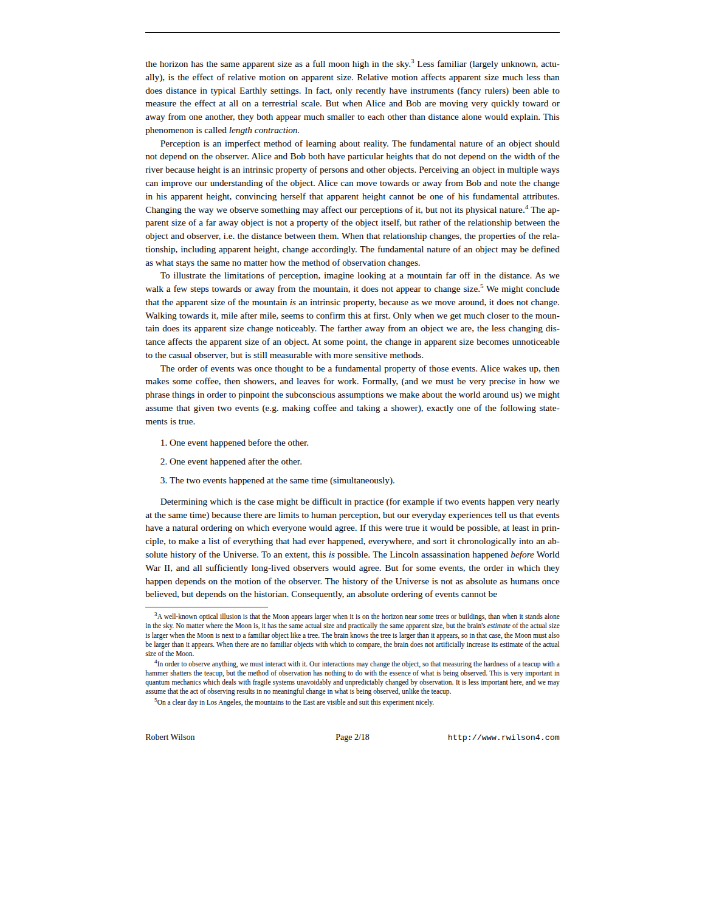the horizon has the same apparent size as a full moon high in the sky.3 Less familiar (largely unknown, actually), is the effect of relative motion on apparent size. Relative motion affects apparent size much less than does distance in typical Earthly settings. In fact, only recently have instruments (fancy rulers) been able to measure the effect at all on a terrestrial scale. But when Alice and Bob are moving very quickly toward or away from one another, they both appear much smaller to each other than distance alone would explain. This phenomenon is called length contraction.
Perception is an imperfect method of learning about reality. The fundamental nature of an object should not depend on the observer. Alice and Bob both have particular heights that do not depend on the width of the river because height is an intrinsic property of persons and other objects. Perceiving an object in multiple ways can improve our understanding of the object. Alice can move towards or away from Bob and note the change in his apparent height, convincing herself that apparent height cannot be one of his fundamental attributes. Changing the way we observe something may affect our perceptions of it, but not its physical nature.4 The apparent size of a far away object is not a property of the object itself, but rather of the relationship between the object and observer, i.e. the distance between them. When that relationship changes, the properties of the relationship, including apparent height, change accordingly. The fundamental nature of an object may be defined as what stays the same no matter how the method of observation changes.
To illustrate the limitations of perception, imagine looking at a mountain far off in the distance. As we walk a few steps towards or away from the mountain, it does not appear to change size.5 We might conclude that the apparent size of the mountain is an intrinsic property, because as we move around, it does not change. Walking towards it, mile after mile, seems to confirm this at first. Only when we get much closer to the mountain does its apparent size change noticeably. The farther away from an object we are, the less changing distance affects the apparent size of an object. At some point, the change in apparent size becomes unnoticeable to the casual observer, but is still measurable with more sensitive methods.
The order of events was once thought to be a fundamental property of those events. Alice wakes up, then makes some coffee, then showers, and leaves for work. Formally, (and we must be very precise in how we phrase things in order to pinpoint the subconscious assumptions we make about the world around us) we might assume that given two events (e.g. making coffee and taking a shower), exactly one of the following statements is true.
One event happened before the other.
One event happened after the other.
The two events happened at the same time (simultaneously).
Determining which is the case might be difficult in practice (for example if two events happen very nearly at the same time) because there are limits to human perception, but our everyday experiences tell us that events have a natural ordering on which everyone would agree. If this were true it would be possible, at least in principle, to make a list of everything that had ever happened, everywhere, and sort it chronologically into an absolute history of the Universe. To an extent, this is possible. The Lincoln assassination happened before World War II, and all sufficiently long-lived observers would agree. But for some events, the order in which they happen depends on the motion of the observer. The history of the Universe is not as absolute as humans once believed, but depends on the historian. Consequently, an absolute ordering of events cannot be
3A well-known optical illusion is that the Moon appears larger when it is on the horizon near some trees or buildings, than when it stands alone in the sky. No matter where the Moon is, it has the same actual size and practically the same apparent size, but the brain's estimate of the actual size is larger when the Moon is next to a familiar object like a tree. The brain knows the tree is larger than it appears, so in that case, the Moon must also be larger than it appears. When there are no familiar objects with which to compare, the brain does not artificially increase its estimate of the actual size of the Moon.
4In order to observe anything, we must interact with it. Our interactions may change the object, so that measuring the hardness of a teacup with a hammer shatters the teacup, but the method of observation has nothing to do with the essence of what is being observed. This is very important in quantum mechanics which deals with fragile systems unavoidably and unpredictably changed by observation. It is less important here, and we may assume that the act of observing results in no meaningful change in what is being observed, unlike the teacup.
5On a clear day in Los Angeles, the mountains to the East are visible and suit this experiment nicely.
Robert Wilson
Page 2/18
http://www.rwilson4.com